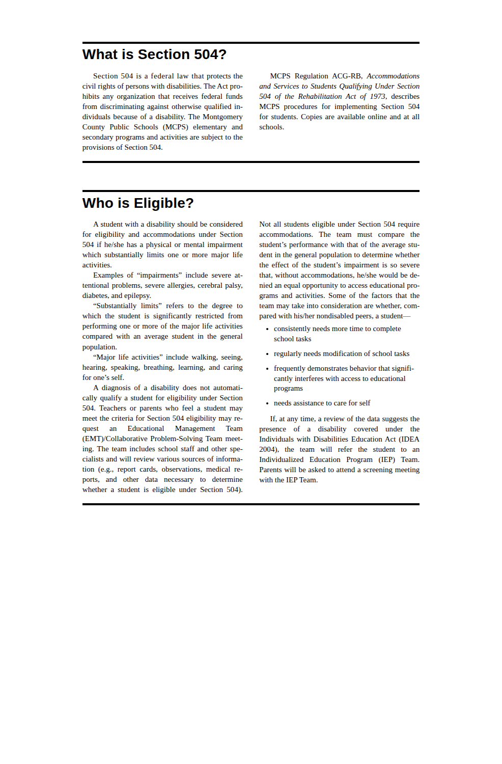What is Section 504?
Section 504 is a federal law that protects the civil rights of persons with disabilities. The Act prohibits any organization that receives federal funds from discriminating against otherwise qualified individuals because of a disability. The Montgomery County Public Schools (MCPS) elementary and secondary programs and activities are subject to the provisions of Section 504.
MCPS Regulation ACG-RB, Accommodations and Services to Students Qualifying Under Section 504 of the Rehabilitation Act of 1973, describes MCPS procedures for implementing Section 504 for students. Copies are available online and at all schools.
Who is Eligible?
A student with a disability should be considered for eligibility and accommodations under Section 504 if he/she has a physical or mental impairment which substantially limits one or more major life activities.
Examples of “impairments” include severe attentional problems, severe allergies, cerebral palsy, diabetes, and epilepsy.
“Substantially limits” refers to the degree to which the student is significantly restricted from performing one or more of the major life activities compared with an average student in the general population.
“Major life activities” include walking, seeing, hearing, speaking, breathing, learning, and caring for one’s self.
A diagnosis of a disability does not automatically qualify a student for eligibility under Section 504. Teachers or parents who feel a student may meet the criteria for Section 504 eligibility may request an Educational Management Team (EMT)/Collaborative Problem-Solving Team meeting. The team includes school staff and other specialists and will review various sources of information (e.g., report cards, observations, medical reports, and other data necessary to determine whether a student is eligible under Section 504). Not all students eligible under Section 504 require accommodations. The team must compare the student’s performance with that of the average student in the general population to determine whether the effect of the student’s impairment is so severe that, without accommodations, he/she would be denied an equal opportunity to access educational programs and activities. Some of the factors that the team may take into consideration are whether, compared with his/her nondisabled peers, a student—
consistently needs more time to complete school tasks
regularly needs modification of school tasks
frequently demonstrates behavior that significantly interferes with access to educational programs
needs assistance to care for self
If, at any time, a review of the data suggests the presence of a disability covered under the Individuals with Disabilities Education Act (IDEA 2004), the team will refer the student to an Individualized Education Program (IEP) Team. Parents will be asked to attend a screening meeting with the IEP Team.